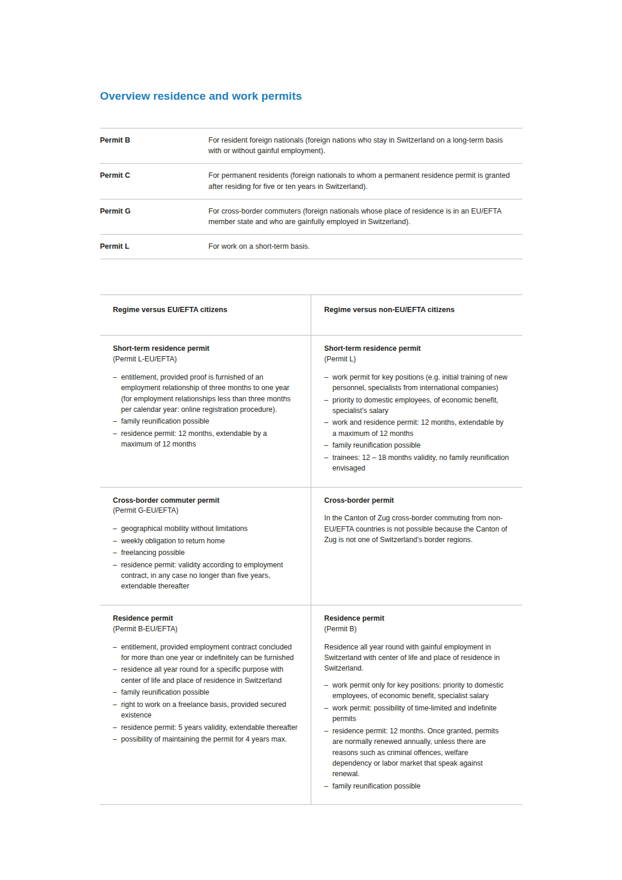Overview residence and work permits
| Permit B | For resident foreign nationals (foreign nations who stay in Switzerland on a long-term basis with or without gainful employment). |
| Permit C | For permanent residents (foreign nationals to whom a permanent residence permit is granted after residing for five or ten years in Switzerland). |
| Permit G | For cross-border commuters (foreign nationals whose place of residence is in an EU/EFTA member state and who are gainfully employed in Switzerland). |
| Permit L | For work on a short-term basis. |
| Regime versus EU/EFTA citizens | Regime versus non-EU/EFTA citizens |
| --- | --- |
| Short-term residence permit (Permit L-EU/EFTA) entitlement, provided proof is furnished of an employment relationship of three months to one year (for employment relationships less than three months per calendar year: online registration procedure). family reunification possible residence permit: 12 months, extendable by a maximum of 12 months | Short-term residence permit (Permit L) work permit for key positions (e.g. initial training of new personnel, specialists from international companies) priority to domestic employees, of economic benefit, specialist’s salary work and residence permit: 12 months, extendable by a maximum of 12 months family reunification possible trainees: 12 – 18 months validity, no family reunification envisaged |
| Cross-border commuter permit (Permit G-EU/EFTA) geographical mobility without limitations weekly obligation to return home freelancing possible residence permit: validity according to employment contract, in any case no longer than five years, extendable thereafter | Cross-border permit In the Canton of Zug cross-border commuting from non-EU/EFTA countries is not possible because the Canton of Zug is not one of Switzerland’s border regions. |
| Residence permit (Permit B-EU/EFTA) entitlement, provided employment contract concluded for more than one year or indefinitely can be furnished residence all year round for a specific purpose with center of life and place of residence in Switzerland family reunification possible right to work on a freelance basis, provided secured existence residence permit: 5 years validity, extendable thereafter possibility of maintaining the permit for 4 years max. | Residence permit (Permit B) Residence all year round with gainful employment in Switzerland with center of life and place of residence in Switzerland. work permit only for key positions: priority to domestic employees, of economic benefit, specialist salary work permit: possibility of time-limited and indefinite permits residence permit: 12 months. Once granted, permits are normally renewed annually, unless there are reasons such as criminal offences, welfare dependency or labor market that speak against renewal. family reunification possible |